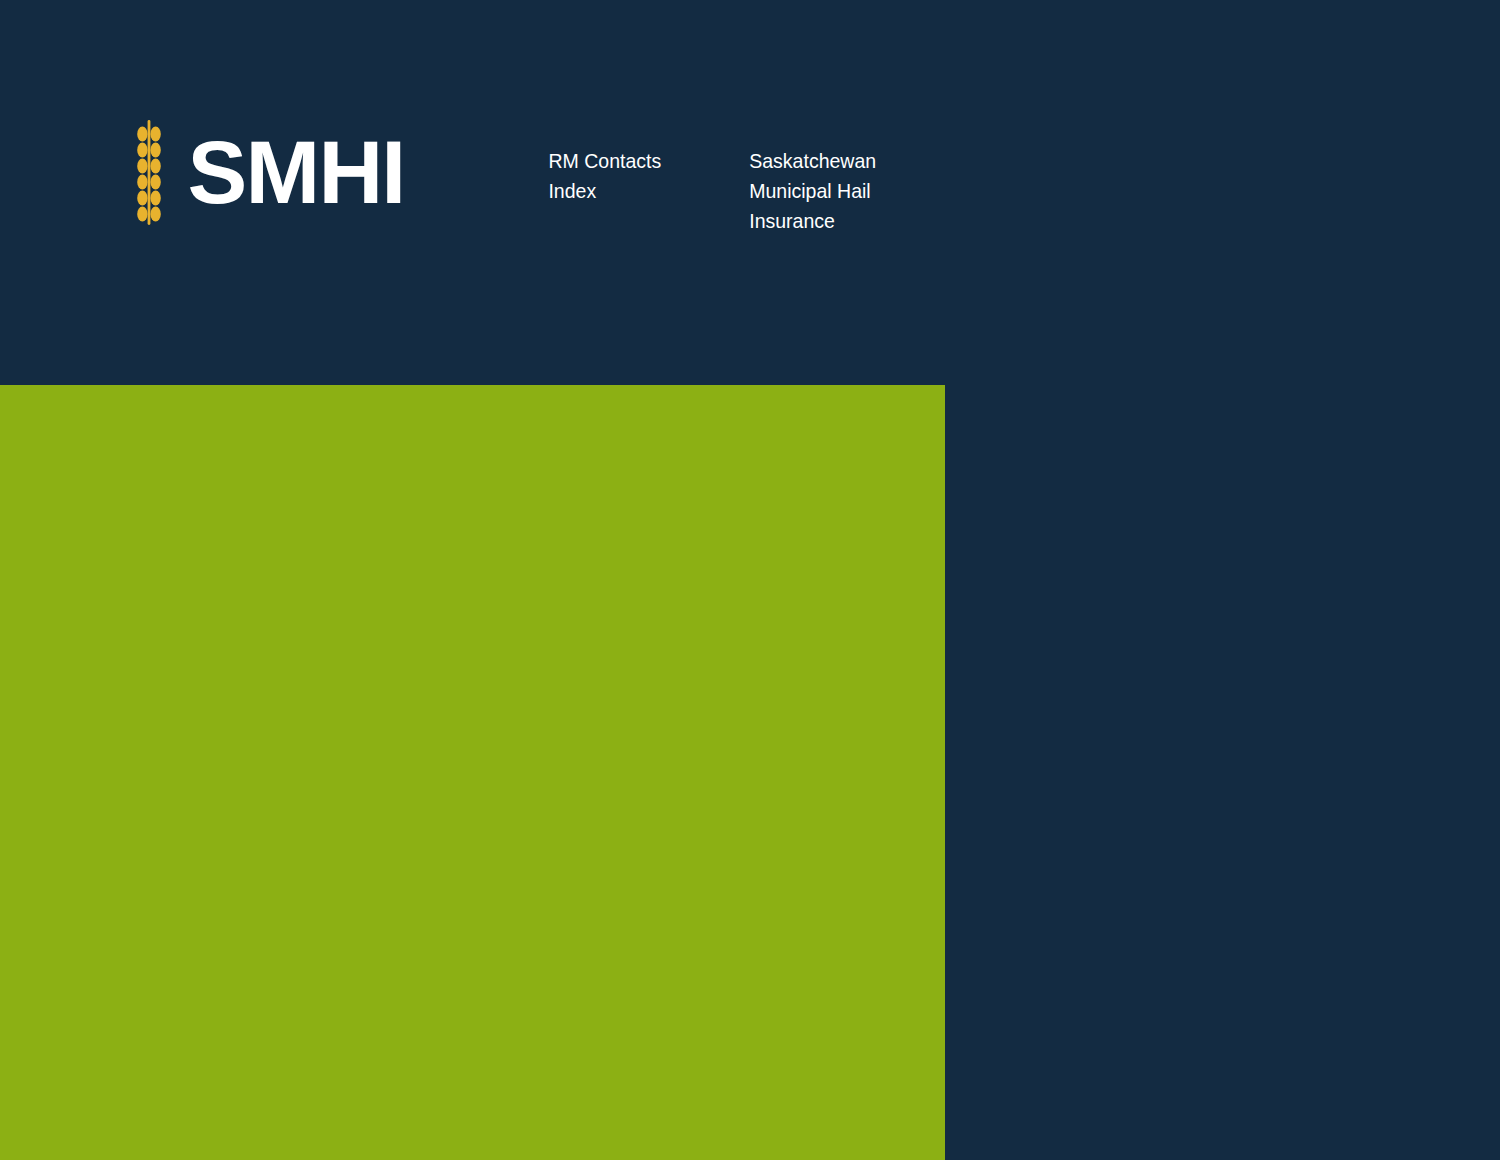SMHI
RM Contacts
Index
Saskatchewan
Municipal Hail
Insurance